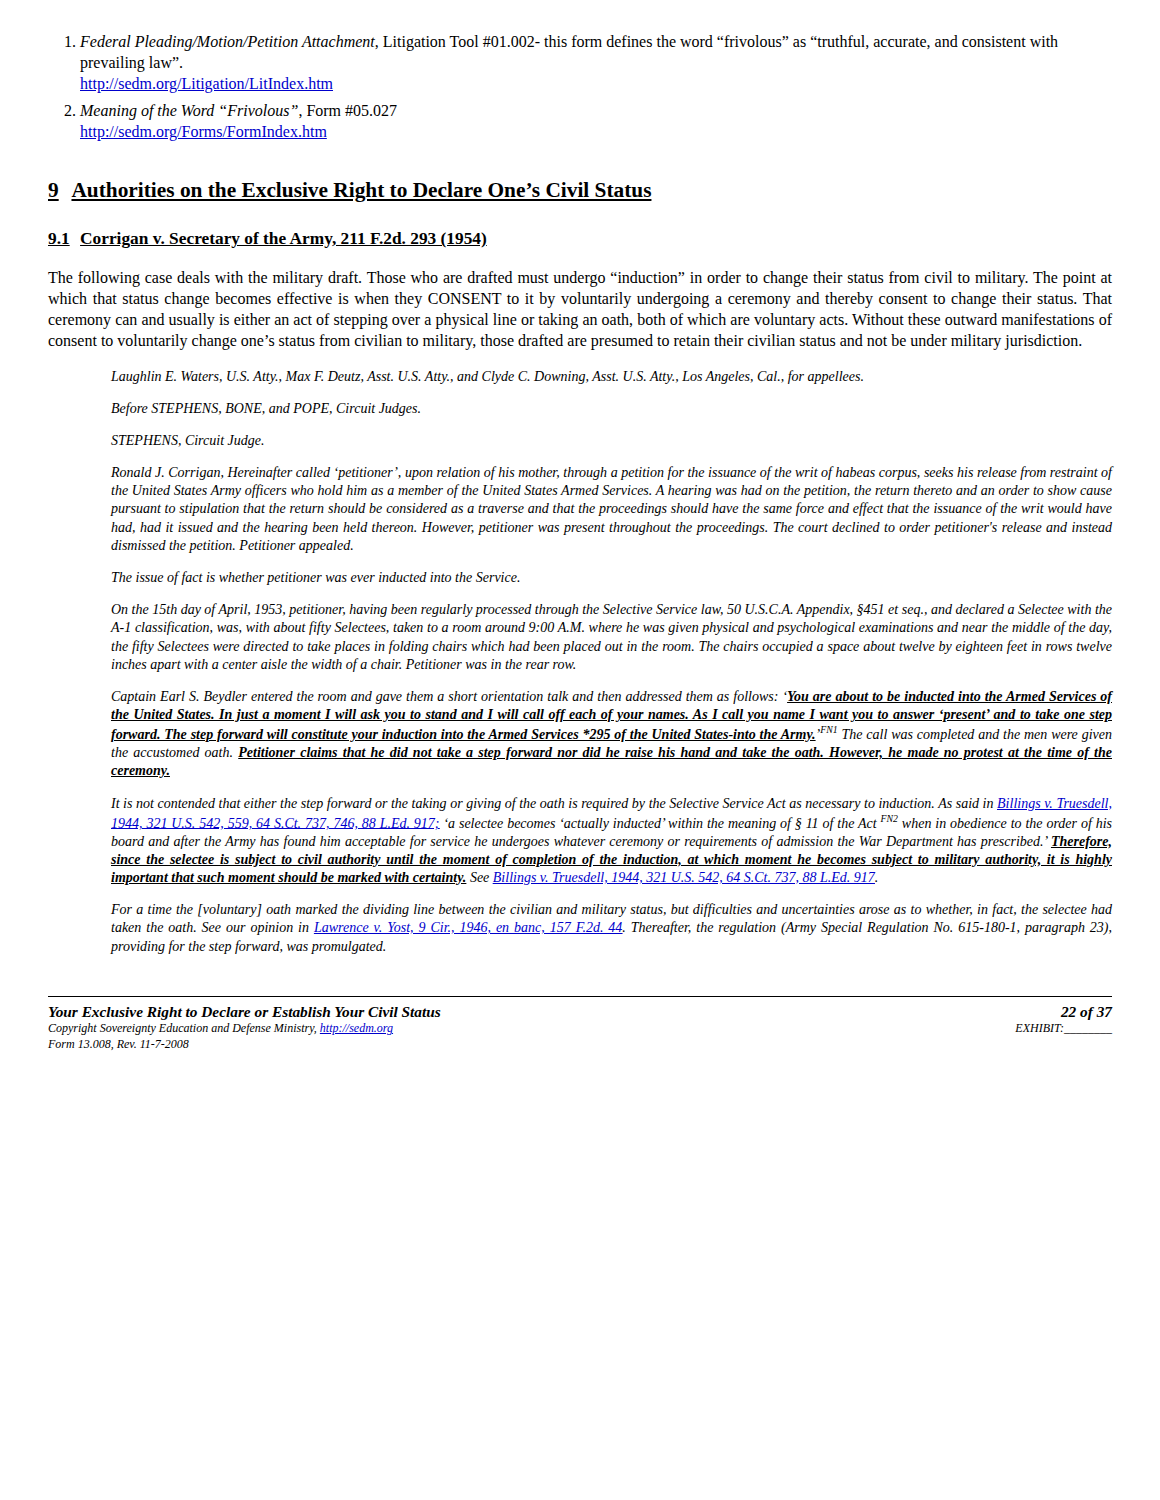Federal Pleading/Motion/Petition Attachment, Litigation Tool #01.002- this form defines the word “frivolous” as “truthful, accurate, and consistent with prevailing law”.
http://sedm.org/Litigation/LitIndex.htm
Meaning of the Word “Frivolous”, Form #05.027
http://sedm.org/Forms/FormIndex.htm
9 Authorities on the Exclusive Right to Declare One’s Civil Status
9.1 Corrigan v. Secretary of the Army, 211 F.2d. 293 (1954)
The following case deals with the military draft. Those who are drafted must undergo “induction” in order to change their status from civil to military. The point at which that status change becomes effective is when they CONSENT to it by voluntarily undergoing a ceremony and thereby consent to change their status. That ceremony can and usually is either an act of stepping over a physical line or taking an oath, both of which are voluntary acts. Without these outward manifestations of consent to voluntarily change one’s status from civilian to military, those drafted are presumed to retain their civilian status and not be under military jurisdiction.
Laughlin E. Waters, U.S. Atty., Max F. Deutz, Asst. U.S. Atty., and Clyde C. Downing, Asst. U.S. Atty., Los Angeles, Cal., for appellees.
Before STEPHENS, BONE, and POPE, Circuit Judges.
STEPHENS, Circuit Judge.
Ronald J. Corrigan, Hereinafter called ‘petitioner’, upon relation of his mother, through a petition for the issuance of the writ of habeas corpus, seeks his release from restraint of the United States Army officers who hold him as a member of the United States Armed Services. A hearing was had on the petition, the return thereto and an order to show cause pursuant to stipulation that the return should be considered as a traverse and that the proceedings should have the same force and effect that the issuance of the writ would have had, had it issued and the hearing been held thereon. However, petitioner was present throughout the proceedings. The court declined to order petitioner's release and instead dismissed the petition. Petitioner appealed.
The issue of fact is whether petitioner was ever inducted into the Service.
On the 15th day of April, 1953, petitioner, having been regularly processed through the Selective Service law, 50 U.S.C.A. Appendix, §451 et seq., and declared a Selectee with the A-1 classification, was, with about fifty Selectees, taken to a room around 9:00 A.M. where he was given physical and psychological examinations and near the middle of the day, the fifty Selectees were directed to take places in folding chairs which had been placed out in the room. The chairs occupied a space about twelve by eighteen feet in rows twelve inches apart with a center aisle the width of a chair. Petitioner was in the rear row.
Captain Earl S. Beydler entered the room and gave them a short orientation talk and then addressed them as follows: ‘You are about to be inducted into the Armed Services of the United States. In just a moment I will ask you to stand and I will call off each of your names. As I call you name I want you to answer ‘present’ and to take one step forward. The step forward will constitute your induction into the Armed Services *295 of the United States-into the Army.’FN1 The call was completed and the men were given the accustomed oath. Petitioner claims that he did not take a step forward nor did he raise his hand and take the oath. However, he made no protest at the time of the ceremony.
It is not contended that either the step forward or the taking or giving of the oath is required by the Selective Service Act as necessary to induction. As said in Billings v. Truesdell, 1944, 321 U.S. 542, 559, 64 S.Ct. 737, 746, 88 L.Ed. 917; ‘a selectee becomes ‘actually inducted’ within the meaning of § 11 of the Act FN2 when in obedience to the order of his board and after the Army has found him acceptable for service he undergoes whatever ceremony or requirements of admission the War Department has prescribed.’ Therefore, since the selectee is subject to civil authority until the moment of completion of the induction, at which moment he becomes subject to military authority, it is highly important that such moment should be marked with certainty. See Billings v. Truesdell, 1944, 321 U.S. 542, 64 S.Ct. 737, 88 L.Ed. 917.
For a time the [voluntary] oath marked the dividing line between the civilian and military status, but difficulties and uncertainties arose as to whether, in fact, the selectee had taken the oath. See our opinion in Lawrence v. Yost, 9 Cir., 1946, en banc, 157 F.2d. 44. Thereafter, the regulation (Army Special Regulation No. 615-180-1, paragraph 23), providing for the step forward, was promulgated.
Your Exclusive Right to Declare or Establish Your Civil Status
Copyright Sovereignty Education and Defense Ministry, http://sedm.org
Form 13.008, Rev. 11-7-2008
22 of 37
EXHIBIT:________